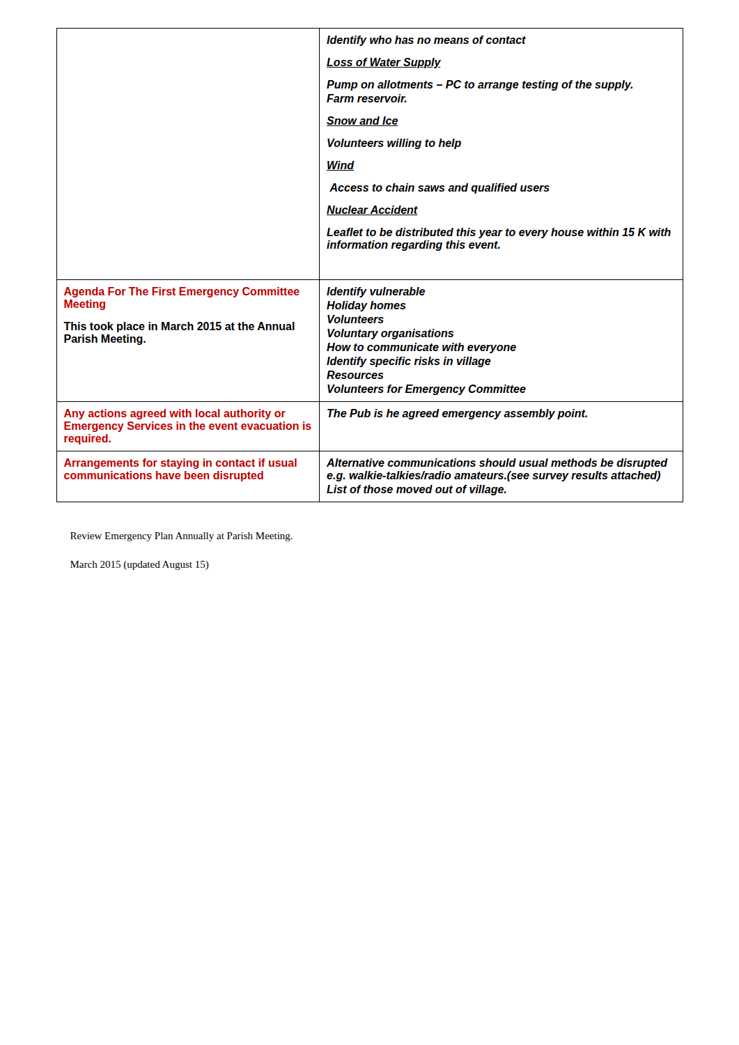| | Identify who has no means of contact Loss of Water Supply Pump on allotments – PC to arrange testing of the supply. Farm reservoir. Snow and Ice Volunteers willing to help Wind Access to chain saws and qualified users Nuclear Accident Leaflet to be distributed this year to every house within 15 K with information regarding this event. |
| Agenda For The First Emergency Committee Meeting This took place in March 2015 at the Annual Parish Meeting. | Identify vulnerable Holiday homes Volunteers Voluntary organisations How to communicate with everyone Identify specific risks in village Resources Volunteers for Emergency Committee |
| Any actions agreed with local authority or Emergency Services in the event evacuation is required. | The Pub is he agreed emergency assembly point. |
| Arrangements for staying in contact if usual communications have been disrupted | Alternative communications should usual methods be disrupted e.g. walkie-talkies/radio amateurs.(see survey results attached) List of those moved out of village. |
Review Emergency Plan Annually at Parish Meeting.
March 2015 (updated August 15)